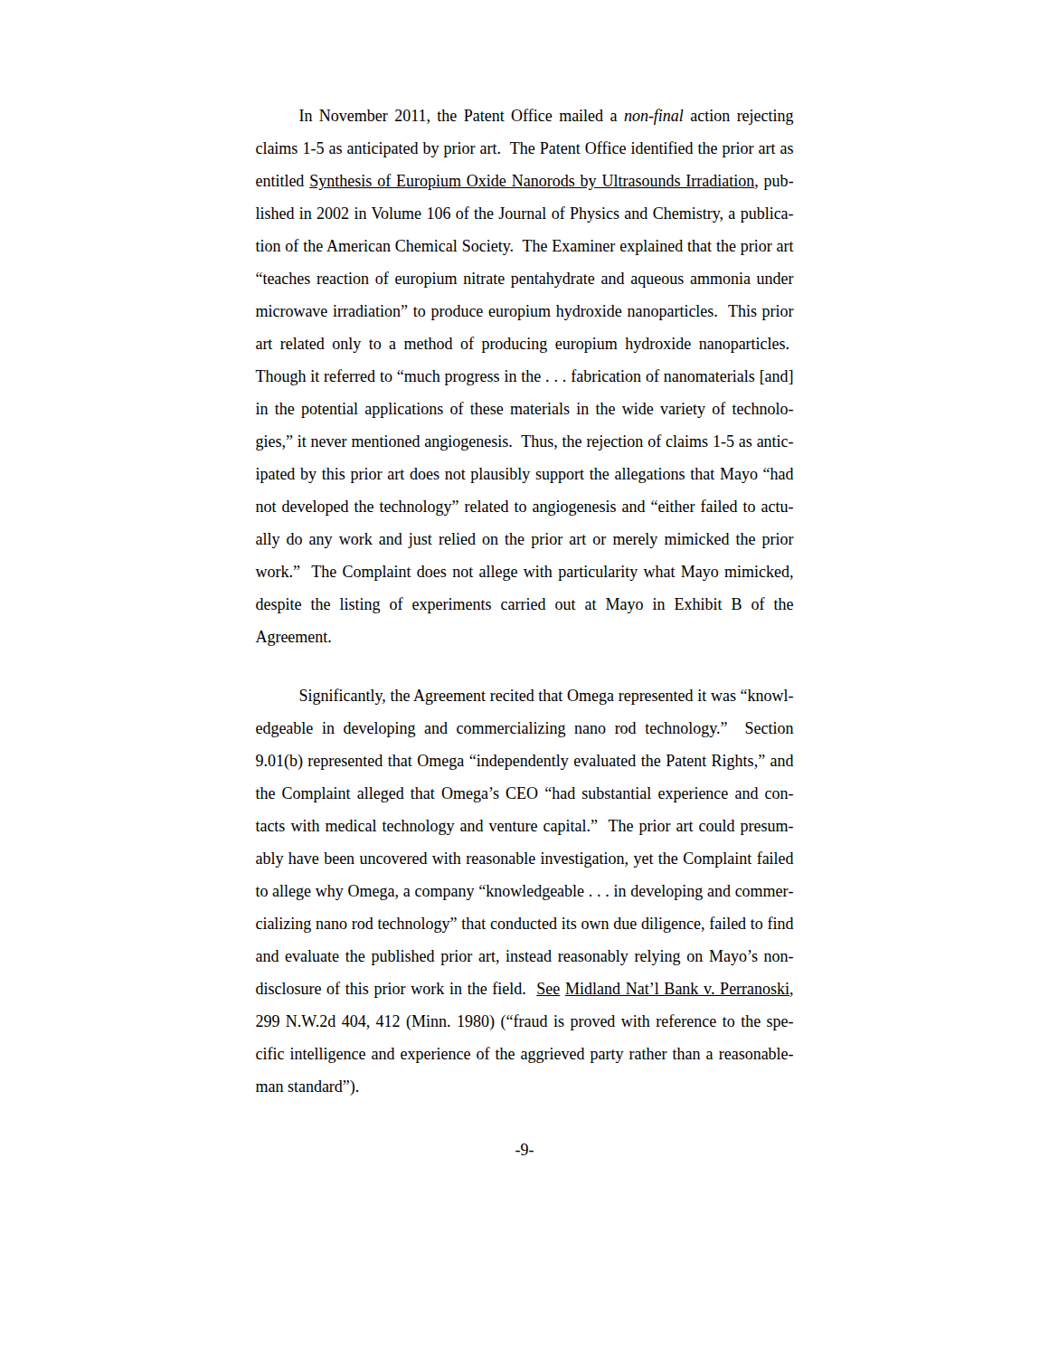In November 2011, the Patent Office mailed a non-final action rejecting claims 1-5 as anticipated by prior art. The Patent Office identified the prior art as entitled Synthesis of Europium Oxide Nanorods by Ultrasounds Irradiation, published in 2002 in Volume 106 of the Journal of Physics and Chemistry, a publication of the American Chemical Society. The Examiner explained that the prior art “teaches reaction of europium nitrate pentahydrate and aqueous ammonia under microwave irradiation” to produce europium hydroxide nanoparticles. This prior art related only to a method of producing europium hydroxide nanoparticles. Though it referred to “much progress in the . . . fabrication of nanomaterials [and] in the potential applications of these materials in the wide variety of technologies,” it never mentioned angiogenesis. Thus, the rejection of claims 1-5 as anticipated by this prior art does not plausibly support the allegations that Mayo “had not developed the technology” related to angiogenesis and “either failed to actually do any work and just relied on the prior art or merely mimicked the prior work.” The Complaint does not allege with particularity what Mayo mimicked, despite the listing of experiments carried out at Mayo in Exhibit B of the Agreement.
Significantly, the Agreement recited that Omega represented it was “knowledgeable in developing and commercializing nano rod technology.” Section 9.01(b) represented that Omega “independently evaluated the Patent Rights,” and the Complaint alleged that Omega’s CEO “had substantial experience and contacts with medical technology and venture capital.” The prior art could presumably have been uncovered with reasonable investigation, yet the Complaint failed to allege why Omega, a company “knowledgeable . . . in developing and commercializing nano rod technology” that conducted its own due diligence, failed to find and evaluate the published prior art, instead reasonably relying on Mayo’s non-disclosure of this prior work in the field. See Midland Nat’l Bank v. Perranoski, 299 N.W.2d 404, 412 (Minn. 1980) (“fraud is proved with reference to the specific intelligence and experience of the aggrieved party rather than a reasonable-man standard”).
-9-